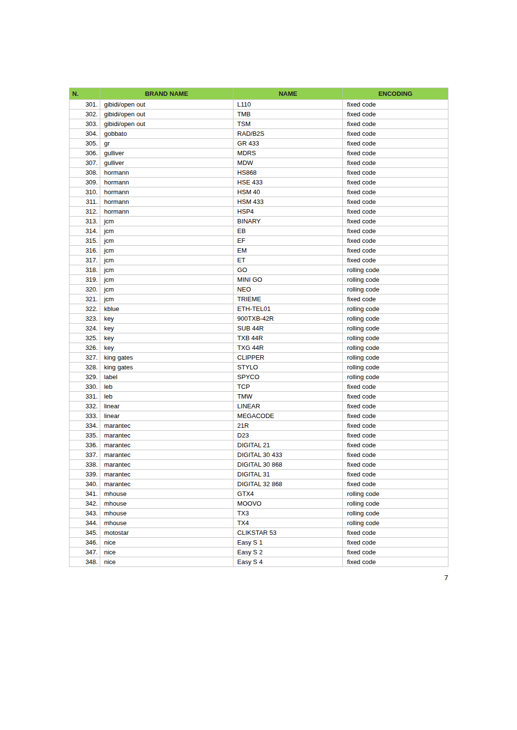| N. | BRAND NAME | NAME | ENCODING |
| --- | --- | --- | --- |
| 301. | gibidi/open out | L110 | fixed code |
| 302. | gibidi/open out | TMB | fixed code |
| 303. | gibidi/open out | TSM | fixed code |
| 304. | gobbato | RAD/B2S | fixed code |
| 305. | gr | GR 433 | fixed code |
| 306. | gulliver | MDRS | fixed code |
| 307. | gulliver | MDW | fixed code |
| 308. | hormann | HS868 | fixed code |
| 309. | hormann | HSE 433 | fixed code |
| 310. | hormann | HSM 40 | fixed code |
| 311. | hormann | HSM 433 | fixed code |
| 312. | hormann | HSP4 | fixed code |
| 313. | jcm | BINARY | fixed code |
| 314. | jcm | EB | fixed code |
| 315. | jcm | EF | fixed code |
| 316. | jcm | EM | fixed code |
| 317. | jcm | ET | fixed code |
| 318. | jcm | GO | rolling code |
| 319. | jcm | MINI GO | rolling code |
| 320. | jcm | NEO | rolling code |
| 321. | jcm | TRIEME | fixed code |
| 322. | kblue | ETH-TEL01 | rolling code |
| 323. | key | 900TXB-42R | rolling code |
| 324. | key | SUB 44R | rolling code |
| 325. | key | TXB 44R | rolling code |
| 326. | key | TXG 44R | rolling code |
| 327. | king gates | CLIPPER | rolling code |
| 328. | king gates | STYLO | rolling code |
| 329. | label | SPYCO | rolling code |
| 330. | leb | TCP | fixed code |
| 331. | leb | TMW | fixed code |
| 332. | linear | LINEAR | fixed code |
| 333. | linear | MEGACODE | fixed code |
| 334. | marantec | 21R | fixed code |
| 335. | marantec | D23 | fixed code |
| 336. | marantec | DIGITAL 21 | fixed code |
| 337. | marantec | DIGITAL 30 433 | fixed code |
| 338. | marantec | DIGITAL 30 868 | fixed code |
| 339. | marantec | DIGITAL 31 | fixed code |
| 340. | marantec | DIGITAL 32 868 | fixed code |
| 341. | mhouse | GTX4 | rolling code |
| 342. | mhouse | MOOVO | rolling code |
| 343. | mhouse | TX3 | rolling code |
| 344. | mhouse | TX4 | rolling code |
| 345. | motostar | CLIKSTAR 53 | fixed code |
| 346. | nice | Easy S 1 | fixed code |
| 347. | nice | Easy S 2 | fixed code |
| 348. | nice | Easy S 4 | fixed code |
7